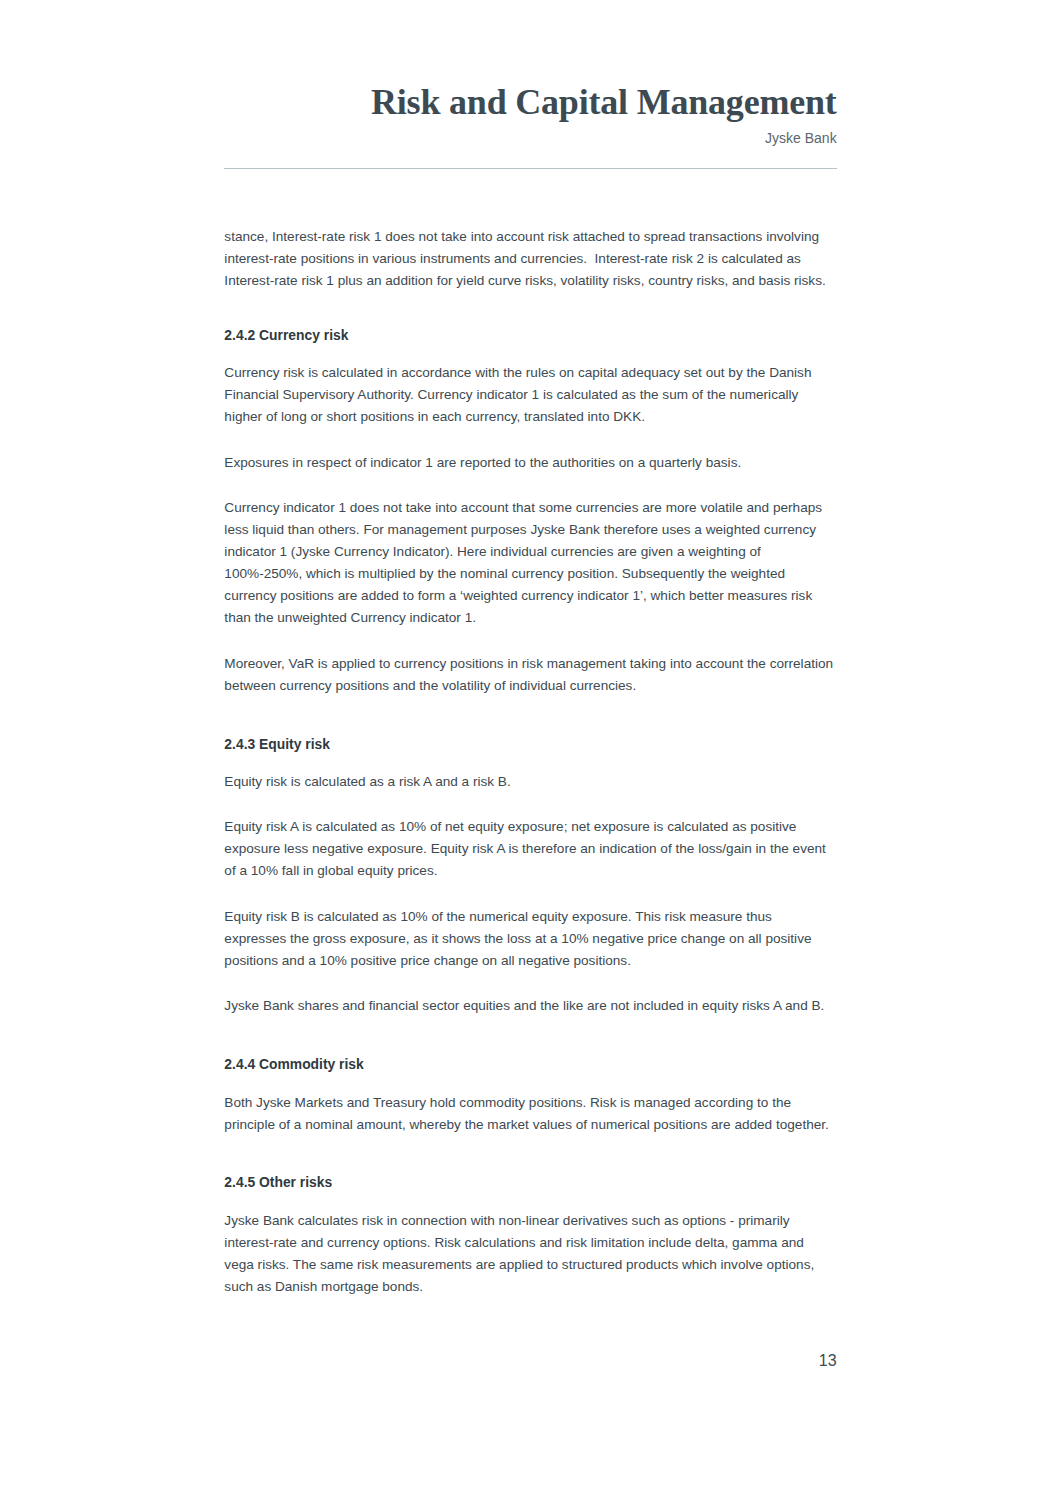Risk and Capital Management
Jyske Bank
stance, Interest-rate risk 1 does not take into account risk attached to spread transactions involving interest-rate positions in various instruments and currencies. Interest-rate risk 2 is calculated as Interest-rate risk 1 plus an addition for yield curve risks, volatility risks, country risks, and basis risks.
2.4.2 Currency risk
Currency risk is calculated in accordance with the rules on capital adequacy set out by the Danish Financial Supervisory Authority. Currency indicator 1 is calculated as the sum of the numerically higher of long or short positions in each currency, translated into DKK.
Exposures in respect of indicator 1 are reported to the authorities on a quarterly basis.
Currency indicator 1 does not take into account that some currencies are more volatile and perhaps less liquid than others. For management purposes Jyske Bank therefore uses a weighted currency indicator 1 (Jyske Currency Indicator). Here individual currencies are given a weighting of 100%-250%, which is multiplied by the nominal currency position. Subsequently the weighted currency positions are added to form a ‘weighted currency indicator 1’, which better measures risk than the unweighted Currency indicator 1.
Moreover, VaR is applied to currency positions in risk management taking into account the correlation between currency positions and the volatility of individual currencies.
2.4.3 Equity risk
Equity risk is calculated as a risk A and a risk B.
Equity risk A is calculated as 10% of net equity exposure; net exposure is calculated as positive exposure less negative exposure. Equity risk A is therefore an indication of the loss/gain in the event of a 10% fall in global equity prices.
Equity risk B is calculated as 10% of the numerical equity exposure. This risk measure thus expresses the gross exposure, as it shows the loss at a 10% negative price change on all positive positions and a 10% positive price change on all negative positions.
Jyske Bank shares and financial sector equities and the like are not included in equity risks A and B.
2.4.4 Commodity risk
Both Jyske Markets and Treasury hold commodity positions. Risk is managed according to the principle of a nominal amount, whereby the market values of numerical positions are added together.
2.4.5 Other risks
Jyske Bank calculates risk in connection with non-linear derivatives such as options - primarily interest-rate and currency options. Risk calculations and risk limitation include delta, gamma and vega risks. The same risk measurements are applied to structured products which involve options, such as Danish mortgage bonds.
13